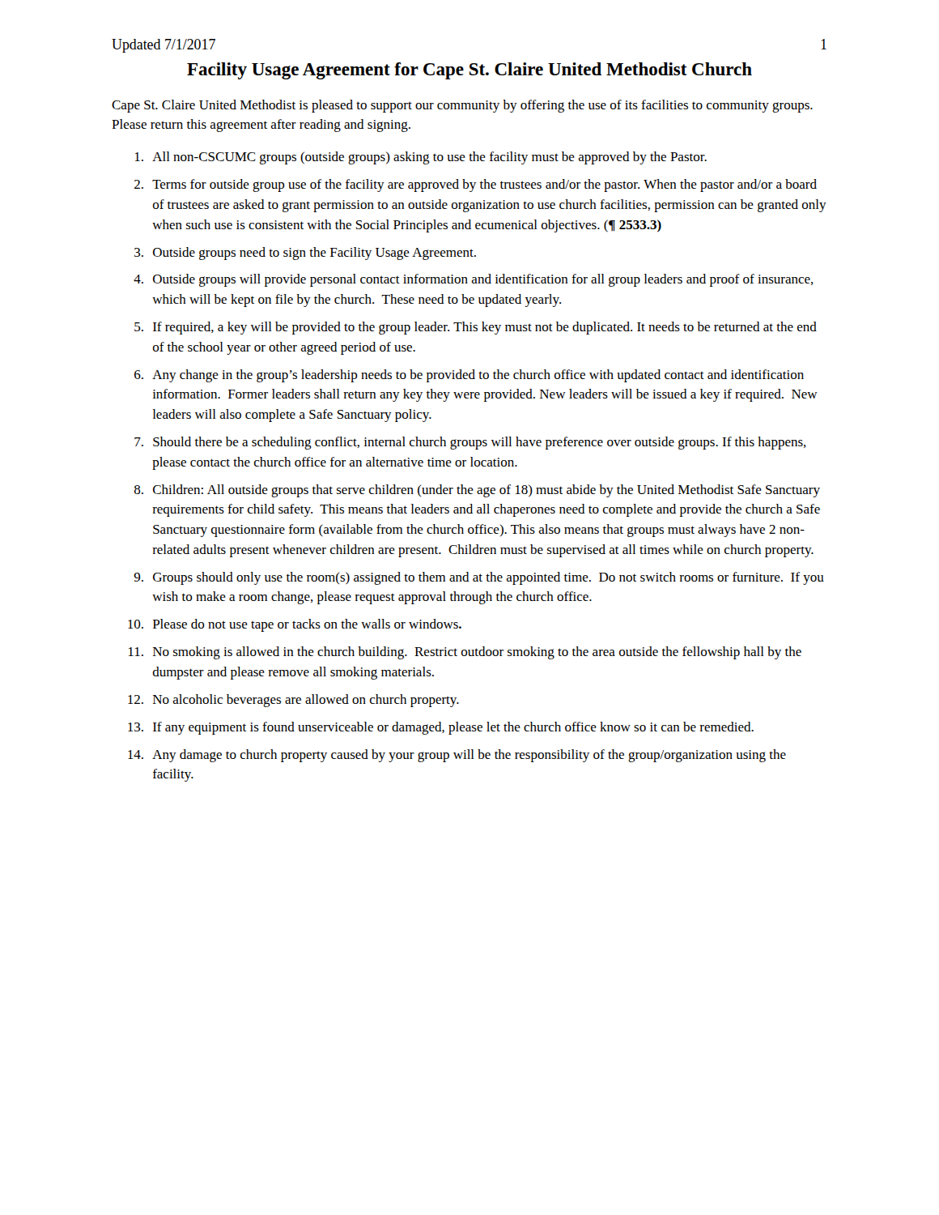Updated 7/1/2017 1
Facility Usage Agreement for Cape St. Claire United Methodist Church
Cape St. Claire United Methodist is pleased to support our community by offering the use of its facilities to community groups. Please return this agreement after reading and signing.
All non-CSCUMC groups (outside groups) asking to use the facility must be approved by the Pastor.
Terms for outside group use of the facility are approved by the trustees and/or the pastor. When the pastor and/or a board of trustees are asked to grant permission to an outside organization to use church facilities, permission can be granted only when such use is consistent with the Social Principles and ecumenical objectives. (¶ 2533.3)
Outside groups need to sign the Facility Usage Agreement.
Outside groups will provide personal contact information and identification for all group leaders and proof of insurance, which will be kept on file by the church. These need to be updated yearly.
If required, a key will be provided to the group leader. This key must not be duplicated. It needs to be returned at the end of the school year or other agreed period of use.
Any change in the group’s leadership needs to be provided to the church office with updated contact and identification information. Former leaders shall return any key they were provided. New leaders will be issued a key if required. New leaders will also complete a Safe Sanctuary policy.
Should there be a scheduling conflict, internal church groups will have preference over outside groups. If this happens, please contact the church office for an alternative time or location.
Children: All outside groups that serve children (under the age of 18) must abide by the United Methodist Safe Sanctuary requirements for child safety. This means that leaders and all chaperones need to complete and provide the church a Safe Sanctuary questionnaire form (available from the church office). This also means that groups must always have 2 non-related adults present whenever children are present. Children must be supervised at all times while on church property.
Groups should only use the room(s) assigned to them and at the appointed time. Do not switch rooms or furniture. If you wish to make a room change, please request approval through the church office.
Please do not use tape or tacks on the walls or windows.
No smoking is allowed in the church building. Restrict outdoor smoking to the area outside the fellowship hall by the dumpster and please remove all smoking materials.
No alcoholic beverages are allowed on church property.
If any equipment is found unserviceable or damaged, please let the church office know so it can be remedied.
Any damage to church property caused by your group will be the responsibility of the group/organization using the facility.